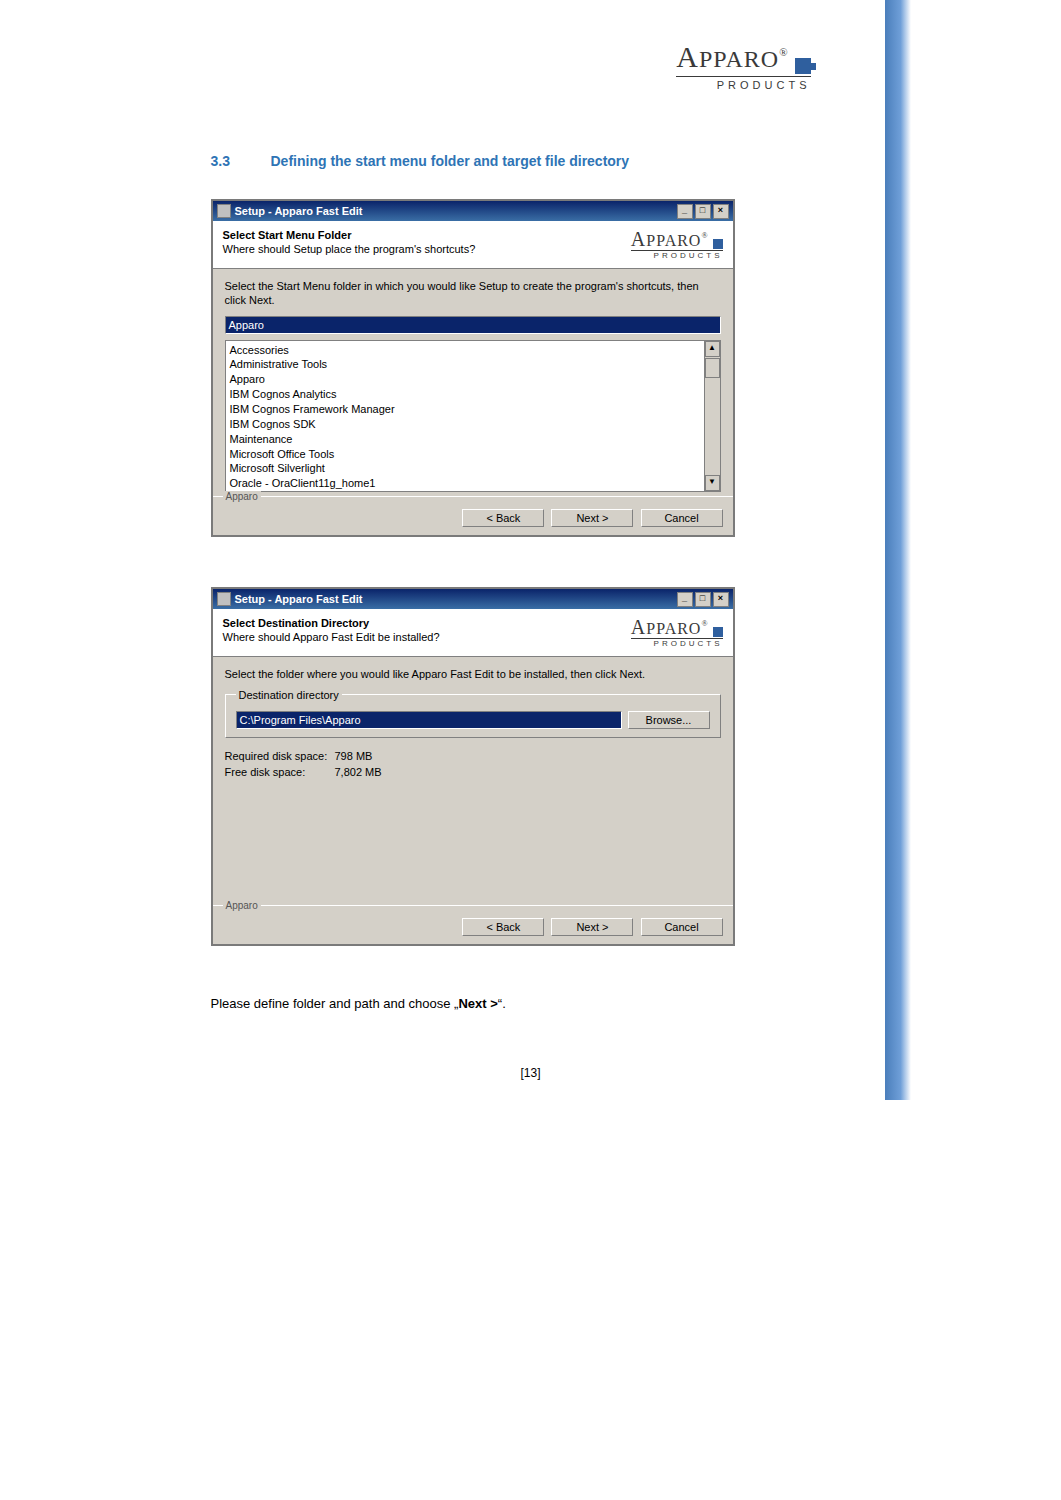APPARO® PRODUCTS
3.3 Defining the start menu folder and target file directory
Setup - Apparo Fast Edit _□×
Select Start Menu Folder
Where should Setup place the program's shortcuts?
APPARO®
PRODUCTS
Select the Start Menu folder in which you would like Setup to create the program's shortcuts, then click Next.
Apparo
Accessories
Administrative Tools
Apparo
IBM Cognos Analytics
IBM Cognos Framework Manager
IBM Cognos SDK
Maintenance
Microsoft Office Tools
Microsoft Silverlight
Oracle - OraClient11g_home1
VMware
▲
▼
Apparo
< Back Next > Cancel
Setup - Apparo Fast Edit _□×
Select Destination Directory
Where should Apparo Fast Edit be installed?
APPARO®
PRODUCTS
Select the folder where you would like Apparo Fast Edit to be installed, then click Next.
Destination directory
C:\Program Files\Apparo
Browse...
Required disk space: 798 MB
Free disk space: 7,802 MB
Apparo
< Back Next > Cancel
Please define folder and path and choose „Next >“.
[13]